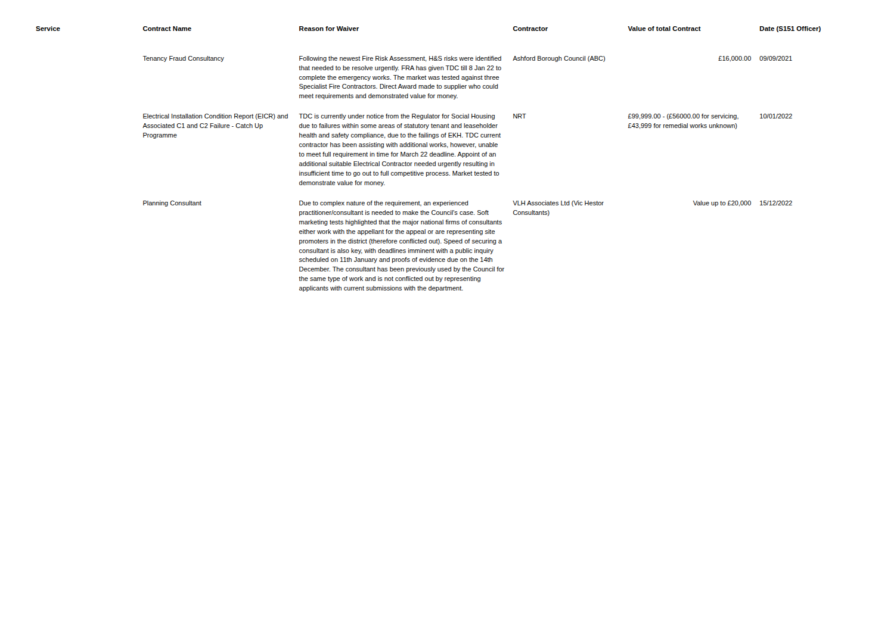| Service | Contract Name | Reason for Waiver | Contractor | Value of total Contract | Date (S151 Officer) |
| --- | --- | --- | --- | --- | --- |
| | Tenancy Fraud Consultancy | Following the newest Fire Risk Assessment, H&S risks were identified that needed to be resolve urgently. FRA has given TDC till 8 Jan 22 to complete the emergency works. The market was tested against three Specialist Fire Contractors. Direct Award made to supplier who could meet requirements and demonstrated value for money. | Ashford Borough Council (ABC) | £16,000.00 | 09/09/2021 |
| | Electrical Installation Condition Report (EICR) and Associated C1 and C2 Failure - Catch Up Programme | TDC is currently under notice from the Regulator for Social Housing due to failures within some areas of statutory tenant and leaseholder health and safety compliance, due to the failings of EKH. TDC current contractor has been assisting with additional works, however, unable to meet full requirement in time for March 22 deadline. Appoint of an additional suitable Electrical Contractor needed urgently resulting in insufficient time to go out to full competitive process. Market tested to demonstrate value for money. | NRT | £99,999.00 - (£56000.00 for servicing, £43,999 for remedial works unknown) | 10/01/2022 |
| | Planning Consultant | Due to complex nature of the requirement, an experienced practitioner/consultant is needed to make the Council's case. Soft marketing tests highlighted that the major national firms of consultants either work with the appellant for the appeal or are representing site promoters in the district (therefore conflicted out). Speed of securing a consultant is also key, with deadlines imminent with a public inquiry scheduled on 11th January and proofs of evidence due on the 14th December. The consultant has been previously used by the Council for the same type of work and is not conflicted out by representing applicants with current submissions with the department. | VLH Associates Ltd (Vic Hestor Consultants) | Value up to £20,000 | 15/12/2022 |